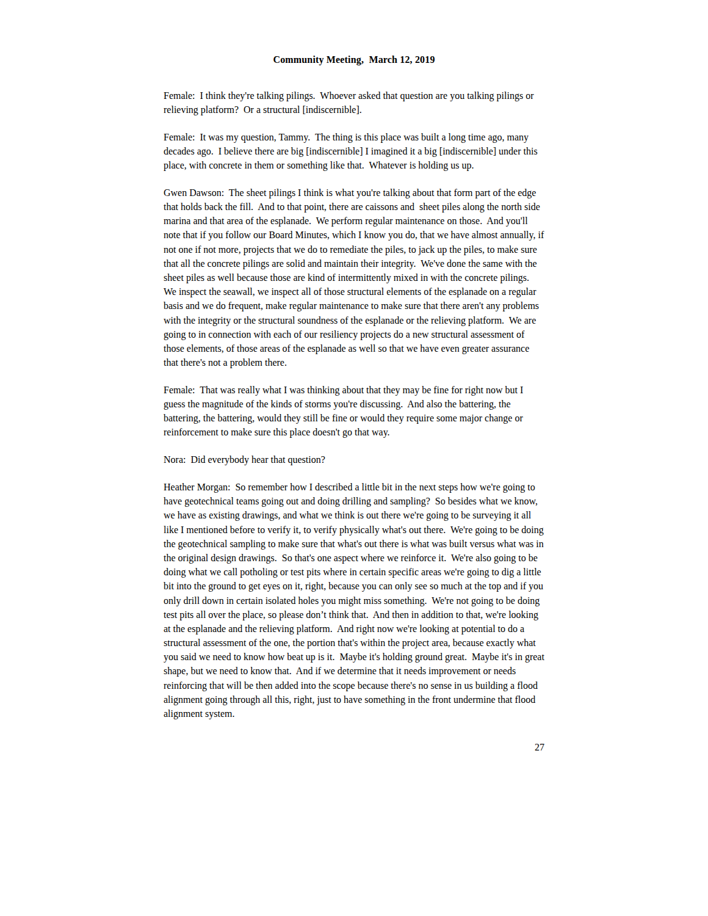Community Meeting, March 12, 2019
Female: I think they're talking pilings. Whoever asked that question are you talking pilings or relieving platform? Or a structural [indiscernible].
Female: It was my question, Tammy. The thing is this place was built a long time ago, many decades ago. I believe there are big [indiscernible] I imagined it a big [indiscernible] under this place, with concrete in them or something like that. Whatever is holding us up.
Gwen Dawson: The sheet pilings I think is what you're talking about that form part of the edge that holds back the fill. And to that point, there are caissons and sheet piles along the north side marina and that area of the esplanade. We perform regular maintenance on those. And you'll note that if you follow our Board Minutes, which I know you do, that we have almost annually, if not one if not more, projects that we do to remediate the piles, to jack up the piles, to make sure that all the concrete pilings are solid and maintain their integrity. We've done the same with the sheet piles as well because those are kind of intermittently mixed in with the concrete pilings. We inspect the seawall, we inspect all of those structural elements of the esplanade on a regular basis and we do frequent, make regular maintenance to make sure that there aren't any problems with the integrity or the structural soundness of the esplanade or the relieving platform. We are going to in connection with each of our resiliency projects do a new structural assessment of those elements, of those areas of the esplanade as well so that we have even greater assurance that there's not a problem there.
Female: That was really what I was thinking about that they may be fine for right now but I guess the magnitude of the kinds of storms you're discussing. And also the battering, the battering, the battering, would they still be fine or would they require some major change or reinforcement to make sure this place doesn't go that way.
Nora: Did everybody hear that question?
Heather Morgan: So remember how I described a little bit in the next steps how we're going to have geotechnical teams going out and doing drilling and sampling? So besides what we know, we have as existing drawings, and what we think is out there we're going to be surveying it all like I mentioned before to verify it, to verify physically what's out there. We're going to be doing the geotechnical sampling to make sure that what's out there is what was built versus what was in the original design drawings. So that's one aspect where we reinforce it. We're also going to be doing what we call potholing or test pits where in certain specific areas we're going to dig a little bit into the ground to get eyes on it, right, because you can only see so much at the top and if you only drill down in certain isolated holes you might miss something. We're not going to be doing test pits all over the place, so please don’t think that. And then in addition to that, we're looking at the esplanade and the relieving platform. And right now we're looking at potential to do a structural assessment of the one, the portion that's within the project area, because exactly what you said we need to know how beat up is it. Maybe it's holding ground great. Maybe it's in great shape, but we need to know that. And if we determine that it needs improvement or needs reinforcing that will be then added into the scope because there's no sense in us building a flood alignment going through all this, right, just to have something in the front undermine that flood alignment system.
27